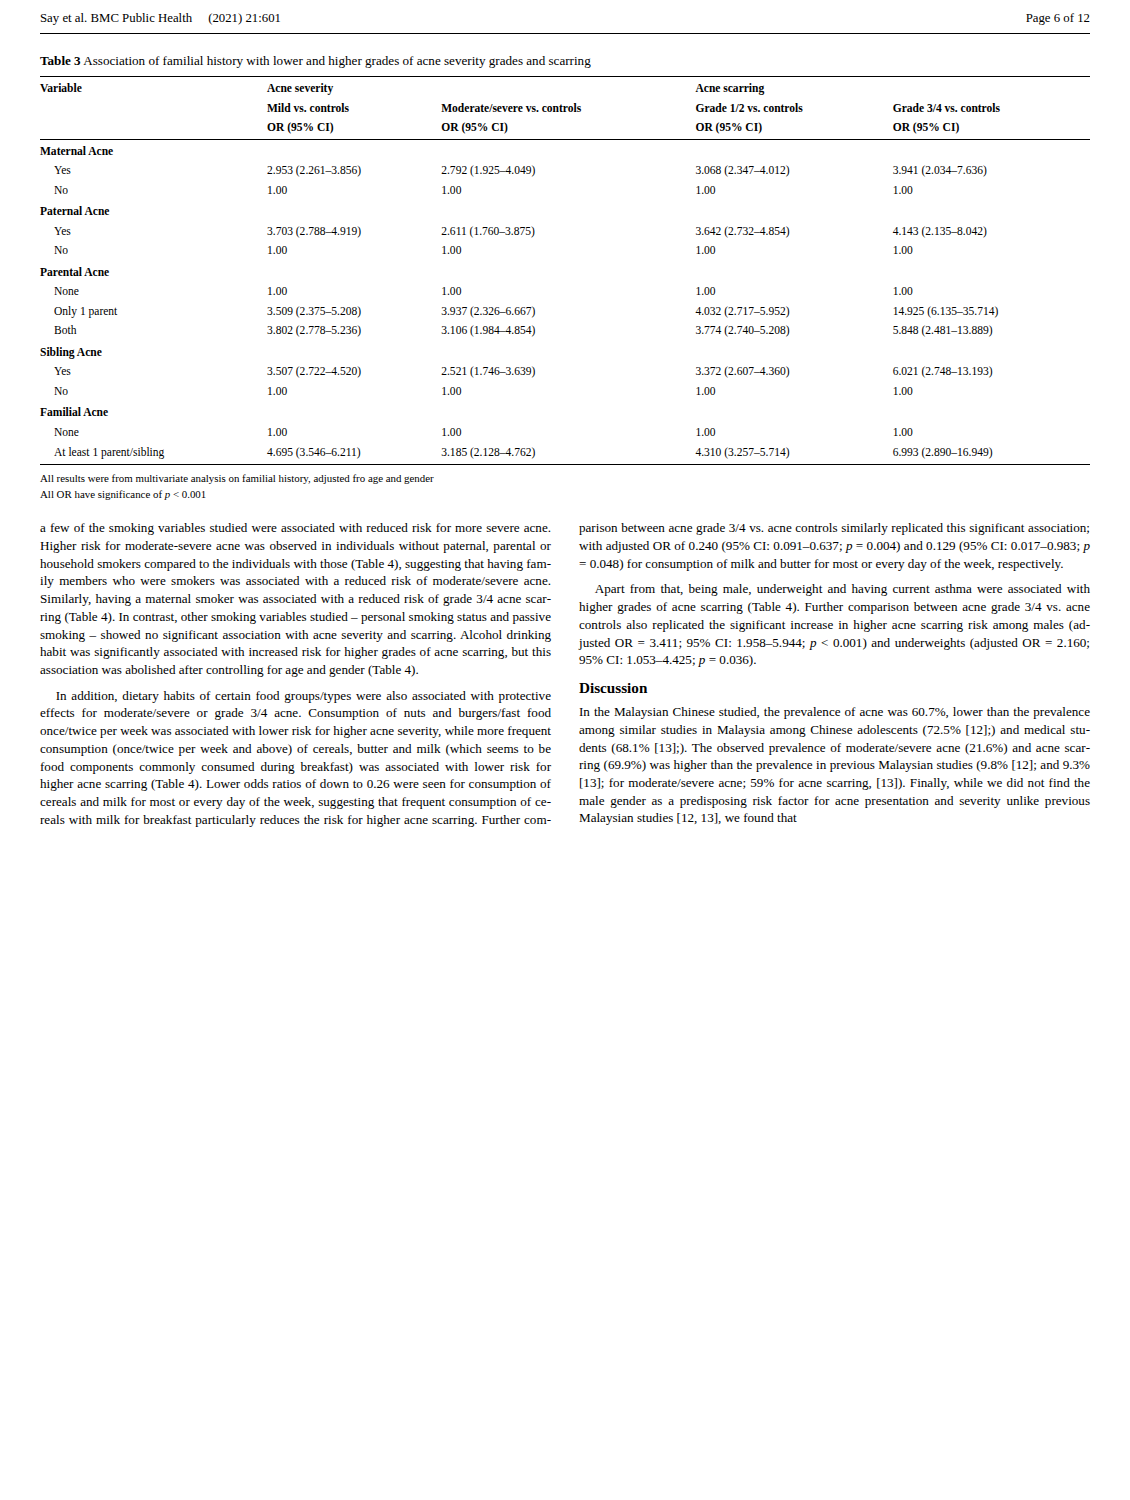Say et al. BMC Public Health (2021) 21:601
Page 6 of 12
Table 3 Association of familial history with lower and higher grades of acne severity grades and scarring
| Variable | Acne severity | Acne scarring |
| --- | --- | --- |
| | Mild vs. controls | Moderate/severe vs. controls | Grade 1/2 vs. controls | Grade 3/4 vs. controls |
| | OR (95% CI) | OR (95% CI) | OR (95% CI) | OR (95% CI) |
| Maternal Acne |
| Yes | 2.953 (2.261–3.856) | 2.792 (1.925–4.049) | 3.068 (2.347–4.012) | 3.941 (2.034–7.636) |
| No | 1.00 | 1.00 | 1.00 | 1.00 |
| Paternal Acne |
| Yes | 3.703 (2.788–4.919) | 2.611 (1.760–3.875) | 3.642 (2.732–4.854) | 4.143 (2.135–8.042) |
| No | 1.00 | 1.00 | 1.00 | 1.00 |
| Parental Acne |
| None | 1.00 | 1.00 | 1.00 | 1.00 |
| Only 1 parent | 3.509 (2.375–5.208) | 3.937 (2.326–6.667) | 4.032 (2.717–5.952) | 14.925 (6.135–35.714) |
| Both | 3.802 (2.778–5.236) | 3.106 (1.984–4.854) | 3.774 (2.740–5.208) | 5.848 (2.481–13.889) |
| Sibling Acne |
| Yes | 3.507 (2.722–4.520) | 2.521 (1.746–3.639) | 3.372 (2.607–4.360) | 6.021 (2.748–13.193) |
| No | 1.00 | 1.00 | 1.00 | 1.00 |
| Familial Acne |
| None | 1.00 | 1.00 | 1.00 | 1.00 |
| At least 1 parent/sibling | 4.695 (3.546–6.211) | 3.185 (2.128–4.762) | 4.310 (3.257–5.714) | 6.993 (2.890–16.949) |
All results were from multivariate analysis on familial history, adjusted fro age and gender
All OR have significance of p < 0.001
a few of the smoking variables studied were associated with reduced risk for more severe acne. Higher risk for moderate-severe acne was observed in individuals without paternal, parental or household smokers compared to the individuals with those (Table 4), suggesting that having family members who were smokers was associated with a reduced risk of moderate/severe acne. Similarly, having a maternal smoker was associated with a reduced risk of grade 3/4 acne scarring (Table 4). In contrast, other smoking variables studied – personal smoking status and passive smoking – showed no significant association with acne severity and scarring. Alcohol drinking habit was significantly associated with increased risk for higher grades of acne scarring, but this association was abolished after controlling for age and gender (Table 4).
In addition, dietary habits of certain food groups/types were also associated with protective effects for moderate/severe or grade 3/4 acne. Consumption of nuts and burgers/fast food once/twice per week was associated with lower risk for higher acne severity, while more frequent consumption (once/twice per week and above) of cereals, butter and milk (which seems to be food components commonly consumed during breakfast) was associated with lower risk for higher acne scarring (Table 4). Lower odds ratios of down to 0.26 were seen for consumption of cereals and milk for most or every day of the week, suggesting that frequent consumption of cereals with milk for breakfast particularly reduces the risk for higher acne scarring. Further comparison between acne grade 3/4 vs. acne controls similarly replicated this significant association; with adjusted OR of 0.240 (95% CI: 0.091–0.637; p = 0.004) and 0.129 (95% CI: 0.017–0.983; p = 0.048) for consumption of milk and butter for most or every day of the week, respectively.
Apart from that, being male, underweight and having current asthma were associated with higher grades of acne scarring (Table 4). Further comparison between acne grade 3/4 vs. acne controls also replicated the significant increase in higher acne scarring risk among males (adjusted OR = 3.411; 95% CI: 1.958–5.944; p < 0.001) and underweights (adjusted OR = 2.160; 95% CI: 1.053–4.425; p = 0.036).
Discussion
In the Malaysian Chinese studied, the prevalence of acne was 60.7%, lower than the prevalence among similar studies in Malaysia among Chinese adolescents (72.5% [12];) and medical students (68.1% [13];). The observed prevalence of moderate/severe acne (21.6%) and acne scarring (69.9%) was higher than the prevalence in previous Malaysian studies (9.8% [12]; and 9.3% [13]; for moderate/severe acne; 59% for acne scarring, [13]). Finally, while we did not find the male gender as a predisposing risk factor for acne presentation and severity unlike previous Malaysian studies [12, 13], we found that